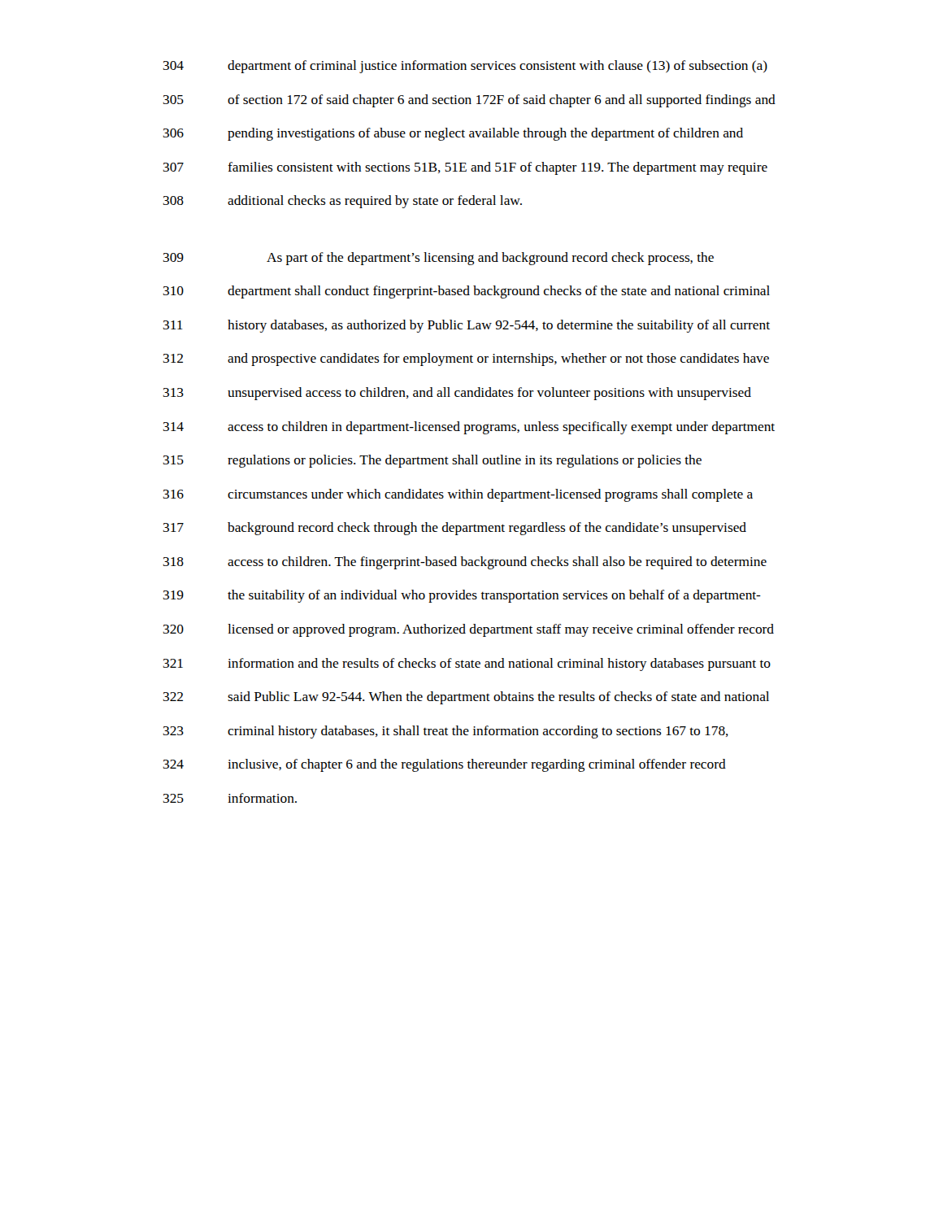304
department of criminal justice information services consistent with clause (13) of subsection (a)
305
of section 172 of said chapter 6 and section 172F of said chapter 6 and all supported findings and
306
pending investigations of abuse or neglect available through the department of children and
307
families consistent with sections 51B, 51E and 51F of chapter 119. The department may require
308
additional checks as required by state or federal law.
309
As part of the department’s licensing and background record check process, the
310
department shall conduct fingerprint-based background checks of the state and national criminal
311
history databases, as authorized by Public Law 92-544, to determine the suitability of all current
312
and prospective candidates for employment or internships, whether or not those candidates have
313
unsupervised access to children, and all candidates for volunteer positions with unsupervised
314
access to children in department-licensed programs, unless specifically exempt under department
315
regulations or policies. The department shall outline in its regulations or policies the
316
circumstances under which candidates within department-licensed programs shall complete a
317
background record check through the department regardless of the candidate’s unsupervised
318
access to children. The fingerprint-based background checks shall also be required to determine
319
the suitability of an individual who provides transportation services on behalf of a department-
320
licensed or approved program. Authorized department staff may receive criminal offender record
321
information and the results of checks of state and national criminal history databases pursuant to
322
said Public Law 92-544. When the department obtains the results of checks of state and national
323
criminal history databases, it shall treat the information according to sections 167 to 178,
324
inclusive, of chapter 6 and the regulations thereunder regarding criminal offender record
325
information.